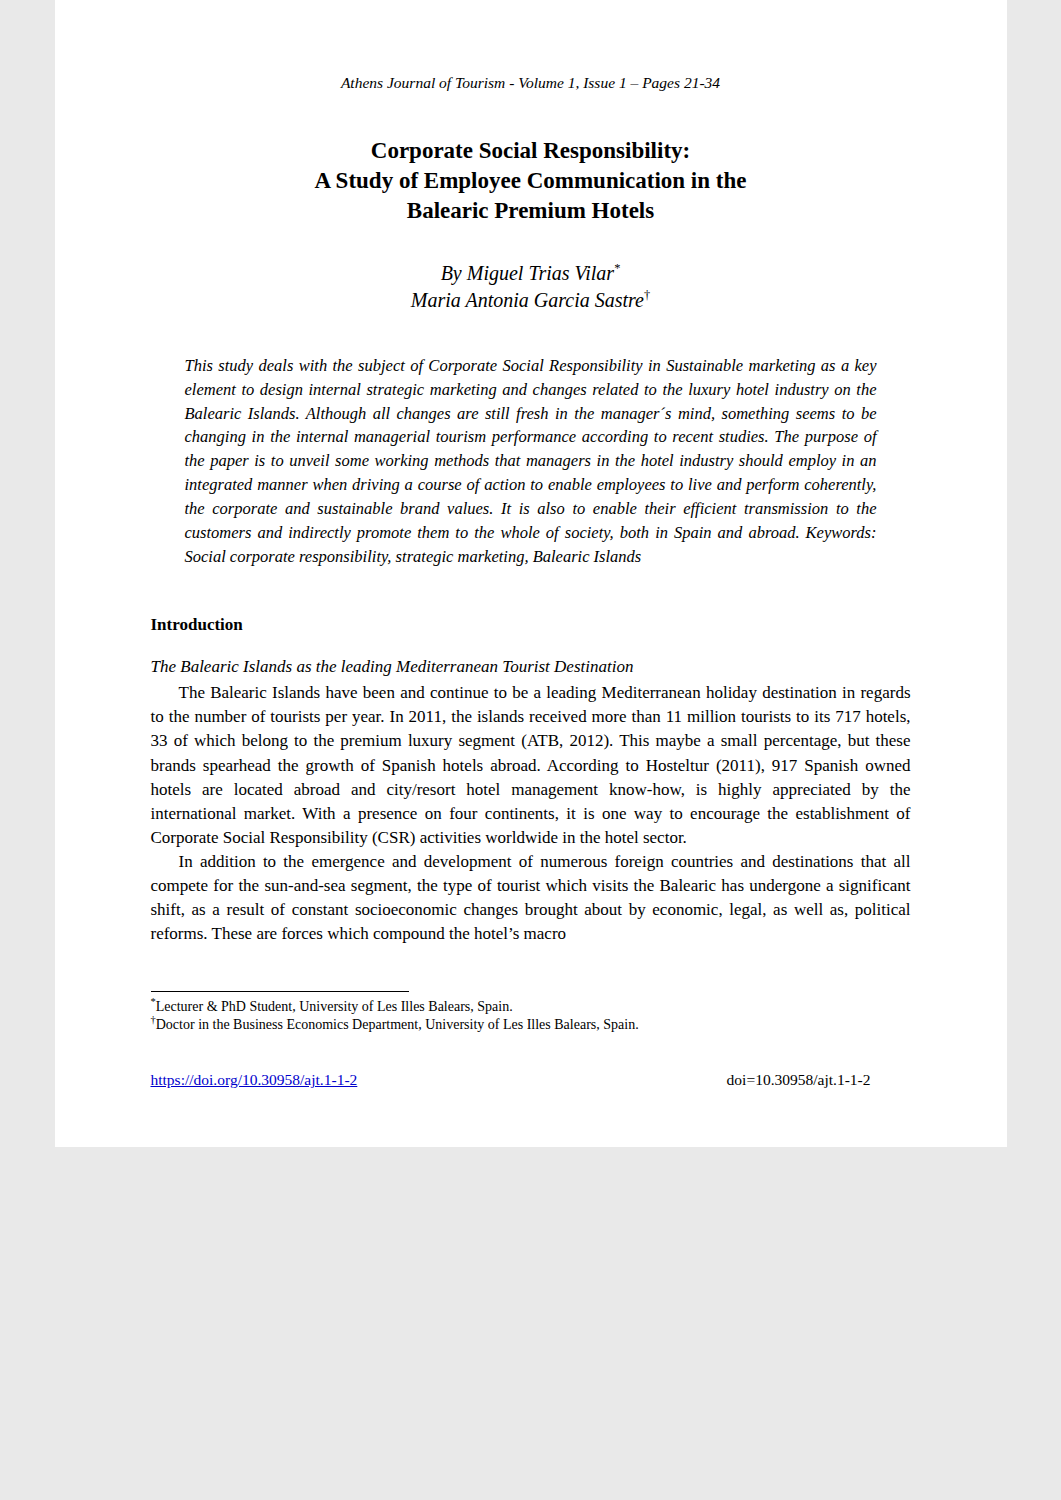Athens Journal of Tourism - Volume 1, Issue 1 – Pages 21-34
Corporate Social Responsibility:
A Study of Employee Communication in the
Balearic Premium Hotels
By Miguel Trias Vilar*
Maria Antonia Garcia Sastre†
This study deals with the subject of Corporate Social Responsibility in Sustainable marketing as a key element to design internal strategic marketing and changes related to the luxury hotel industry on the Balearic Islands. Although all changes are still fresh in the manager´s mind, something seems to be changing in the internal managerial tourism performance according to recent studies. The purpose of the paper is to unveil some working methods that managers in the hotel industry should employ in an integrated manner when driving a course of action to enable employees to live and perform coherently, the corporate and sustainable brand values. It is also to enable their efficient transmission to the customers and indirectly promote them to the whole of society, both in Spain and abroad. Keywords: Social corporate responsibility, strategic marketing, Balearic Islands
Introduction
The Balearic Islands as the leading Mediterranean Tourist Destination
The Balearic Islands have been and continue to be a leading Mediterranean holiday destination in regards to the number of tourists per year. In 2011, the islands received more than 11 million tourists to its 717 hotels, 33 of which belong to the premium luxury segment (ATB, 2012). This maybe a small percentage, but these brands spearhead the growth of Spanish hotels abroad. According to Hosteltur (2011), 917 Spanish owned hotels are located abroad and city/resort hotel management know-how, is highly appreciated by the international market. With a presence on four continents, it is one way to encourage the establishment of Corporate Social Responsibility (CSR) activities worldwide in the hotel sector.
In addition to the emergence and development of numerous foreign countries and destinations that all compete for the sun-and-sea segment, the type of tourist which visits the Balearic has undergone a significant shift, as a result of constant socioeconomic changes brought about by economic, legal, as well as, political reforms. These are forces which compound the hotel’s macro
*Lecturer & PhD Student, University of Les Illes Balears, Spain.
†Doctor in the Business Economics Department, University of Les Illes Balears, Spain.
https://doi.org/10.30958/ajt.1-1-2 doi=10.30958/ajt.1-1-2